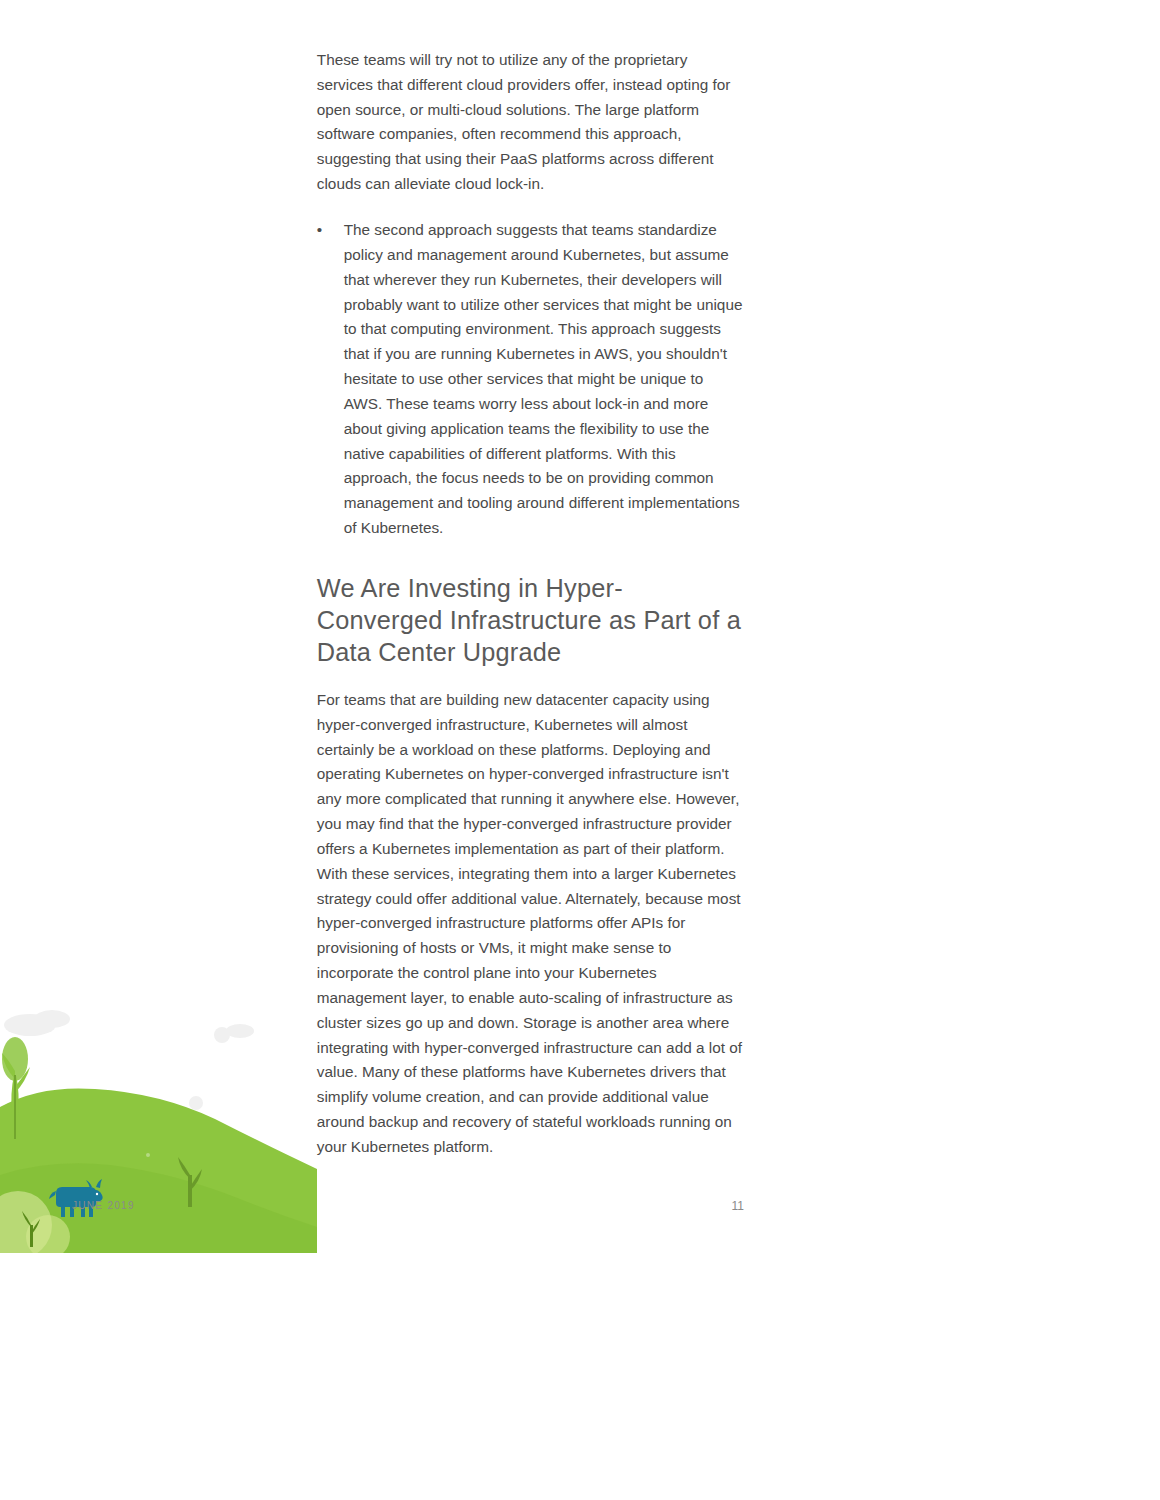These teams will try not to utilize any of the proprietary services that different cloud providers offer, instead opting for open source, or multi-cloud solutions. The large platform software companies, often recommend this approach, suggesting that using their PaaS platforms across different clouds can alleviate cloud lock-in.
•
The second approach suggests that teams standardize policy and management around Kubernetes, but assume that wherever they run Kubernetes, their developers will probably want to utilize other services that might be unique to that computing environment. This approach suggests that if you are running Kubernetes in AWS, you shouldn't hesitate to use other services that might be unique to AWS. These teams worry less about lock-in and more about giving application teams the flexibility to use the native capabilities of different platforms. With this approach, the focus needs to be on providing common management and tooling around different implementations of Kubernetes.
We Are Investing in Hyper-Converged Infrastructure as Part of a Data Center Upgrade
For teams that are building new datacenter capacity using hyper-converged infrastructure, Kubernetes will almost certainly be a workload on these platforms. Deploying and operating Kubernetes on hyper-converged infrastructure isn't any more complicated that running it anywhere else. However, you may find that the hyper-converged infrastructure provider offers a Kubernetes implementation as part of their platform. With these services, integrating them into a larger Kubernetes strategy could offer additional value. Alternately, because most hyper-converged infrastructure platforms offer APIs for provisioning of hosts or VMs, it might make sense to incorporate the control plane into your Kubernetes management layer, to enable auto-scaling of infrastructure as cluster sizes go up and down. Storage is another area where integrating with hyper-converged infrastructure can add a lot of value. Many of these platforms have Kubernetes drivers that simplify volume creation, and can provide additional value around backup and recovery of stateful workloads running on your Kubernetes platform.
JUNE 2019
11